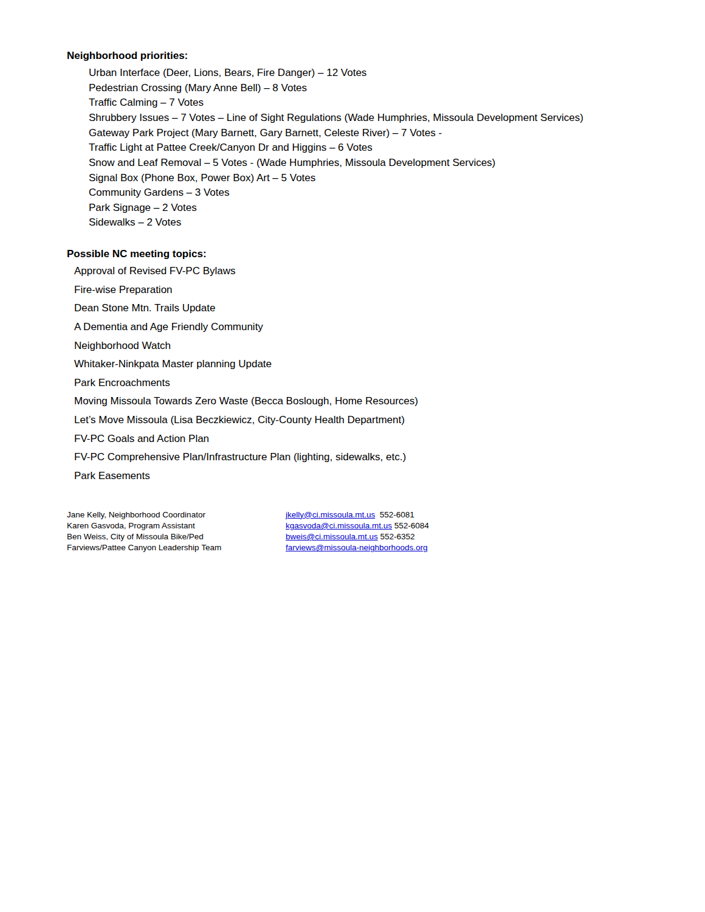Neighborhood priorities:
Urban Interface (Deer, Lions, Bears, Fire Danger) – 12 Votes
Pedestrian Crossing (Mary Anne Bell) – 8 Votes
Traffic Calming – 7 Votes
Shrubbery Issues – 7 Votes – Line of Sight Regulations (Wade Humphries, Missoula Development Services)
Gateway Park Project (Mary Barnett, Gary Barnett, Celeste River) – 7 Votes -
Traffic Light at Pattee Creek/Canyon Dr and Higgins – 6 Votes
Snow and Leaf Removal – 5 Votes - (Wade Humphries, Missoula Development Services)
Signal Box (Phone Box, Power Box) Art – 5 Votes
Community Gardens – 3 Votes
Park Signage – 2 Votes
Sidewalks – 2 Votes
Possible NC meeting topics:
Approval of Revised FV-PC Bylaws
Fire-wise Preparation
Dean Stone Mtn. Trails Update
A Dementia and Age Friendly Community
Neighborhood Watch
Whitaker-Ninkpata Master planning Update
Park Encroachments
Moving Missoula Towards Zero Waste (Becca Boslough, Home Resources)
Let’s Move Missoula (Lisa Beczkiewicz, City-County Health Department)
FV-PC Goals and Action Plan
FV-PC Comprehensive Plan/Infrastructure Plan (lighting, sidewalks, etc.)
Park Easements
| Jane Kelly, Neighborhood Coordinator | jkelly@ci.missoula.mt.us 552-6081 |
| Karen Gasvoda, Program Assistant | kgasvoda@ci.missoula.mt.us 552-6084 |
| Ben Weiss, City of Missoula Bike/Ped | bweis@ci.missoula.mt.us 552-6352 |
| Farviews/Pattee Canyon Leadership Team | farviews@missoula-neighborhoods.org |